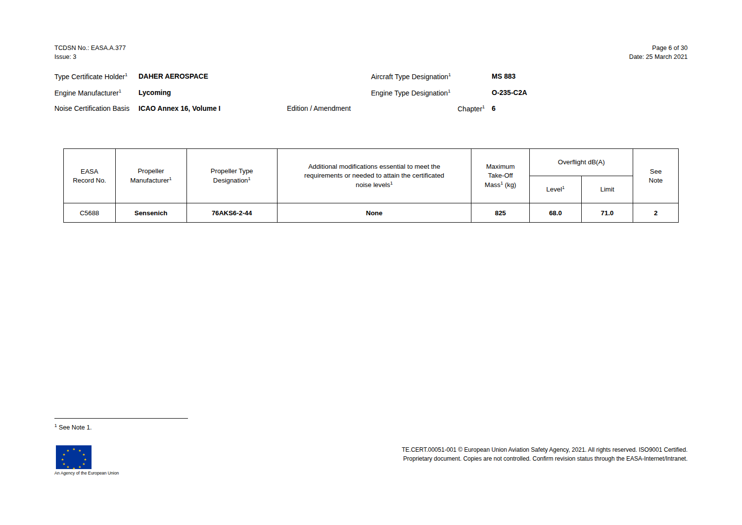TCDSN No.: EASA.A.377
Issue: 3
Page 6 of 30
Date: 25 March 2021
| Type Certificate Holder 1 | DAHER AEROSPACE | | Aircraft Type Designation 1 | MS 883 |
| Engine Manufacturer 1 | Lycoming | | Engine Type Designation 1 | O-235-C2A |
| Noise Certification Basis | ICAO Annex 16, Volume I | Edition / Amendment | Chapter 1 | 6 |
| EASA Record No. | Propeller Manufacturer 1 | Propeller Type Designation 1 | Additional modifications essential to meet the requirements or needed to attain the certificated noise levels 1 | Maximum Take-Off Mass 1 (kg) | Overflight dB(A) | See Note |
| --- | --- | --- | --- | --- | --- | --- |
| Level 1 | Limit |
| C5688 | Sensenich | 76AKS6-2-44 | None | 825 | 68.0 | 71.0 | 2 |
1 See Note 1.
★ ★ ★ ★ ★ ★ ★ ★ ★ ★ ★ ★
An Agency of the European Union
TE.CERT.00051-001 © European Union Aviation Safety Agency, 2021. All rights reserved. ISO9001 Certified.
Proprietary document. Copies are not controlled. Confirm revision status through the EASA-Internet/Intranet.